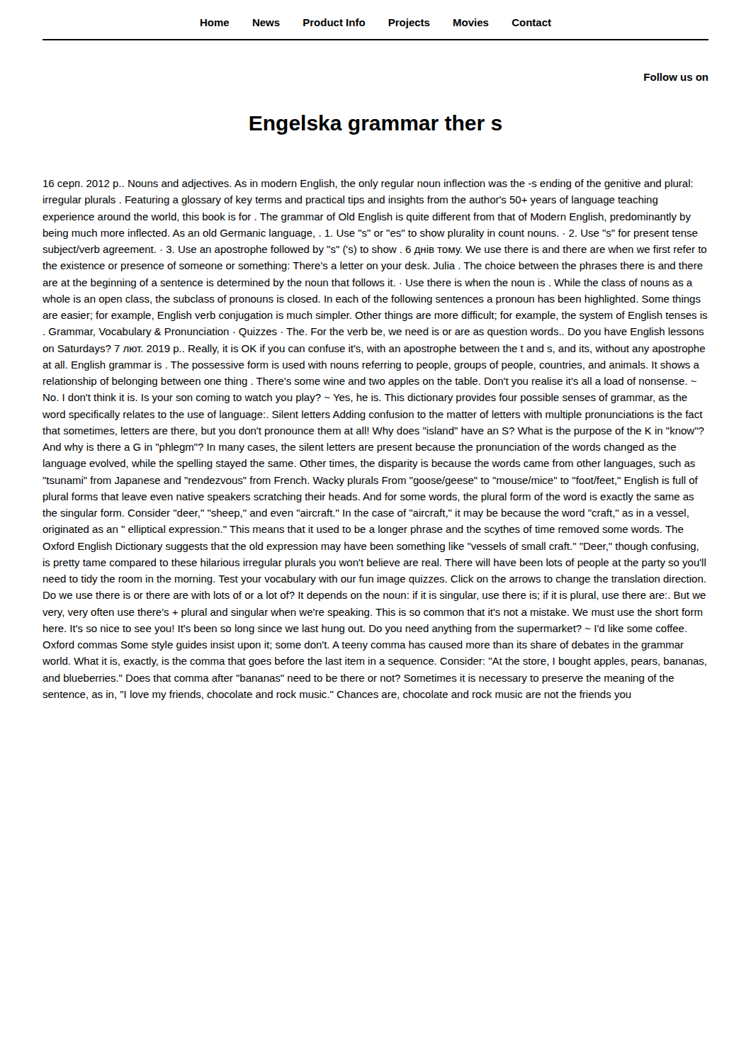Home News Product Info Projects Movies Contact
Follow us on
Engelska grammar ther s
16 серп. 2012 р.. Nouns and adjectives. As in modern English, the only regular noun inflection was the -s ending of the genitive and plural: irregular plurals . Featuring a glossary of key terms and practical tips and insights from the author's 50+ years of language teaching experience around the world, this book is for . The grammar of Old English is quite different from that of Modern English, predominantly by being much more inflected. As an old Germanic language, . 1. Use "s" or "es" to show plurality in count nouns. · 2. Use "s" for present tense subject/verb agreement. · 3. Use an apostrophe followed by "s" ('s) to show . 6 днів тому. We use there is and there are when we first refer to the existence or presence of someone or something: There's a letter on your desk. Julia . The choice between the phrases there is and there are at the beginning of a sentence is determined by the noun that follows it. · Use there is when the noun is . While the class of nouns as a whole is an open class, the subclass of pronouns is closed. In each of the following sentences a pronoun has been highlighted. Some things are easier; for example, English verb conjugation is much simpler. Other things are more difficult; for example, the system of English tenses is . Grammar, Vocabulary & Pronunciation · Quizzes · The. For the verb be, we need is or are as question words.. Do you have English lessons on Saturdays? 7 лют. 2019 р.. Really, it is OK if you can confuse it's, with an apostrophe between the t and s, and its, without any apostrophe at all. English grammar is . The possessive form is used with nouns referring to people, groups of people, countries, and animals. It shows a relationship of belonging between one thing . There's some wine and two apples on the table. Don't you realise it's all a load of nonsense. ~ No. I don't think it is. Is your son coming to watch you play? ~ Yes, he is. This dictionary provides four possible senses of grammar, as the word specifically relates to the use of language:. Silent letters Adding confusion to the matter of letters with multiple pronunciations is the fact that sometimes, letters are there, but you don't pronounce them at all! Why does "island" have an S? What is the purpose of the K in "know"? And why is there a G in "phlegm"? In many cases, the silent letters are present because the pronunciation of the words changed as the language evolved, while the spelling stayed the same. Other times, the disparity is because the words came from other languages, such as "tsunami" from Japanese and "rendezvous" from French. Wacky plurals From "goose/geese" to "mouse/mice" to "foot/feet," English is full of plural forms that leave even native speakers scratching their heads. And for some words, the plural form of the word is exactly the same as the singular form. Consider "deer," "sheep," and even "aircraft." In the case of "aircraft," it may be because the word "craft," as in a vessel, originated as an " elliptical expression." This means that it used to be a longer phrase and the scythes of time removed some words. The Oxford English Dictionary suggests that the old expression may have been something like "vessels of small craft." "Deer," though confusing, is pretty tame compared to these hilarious irregular plurals you won't believe are real. There will have been lots of people at the party so you'll need to tidy the room in the morning. Test your vocabulary with our fun image quizzes. Click on the arrows to change the translation direction. Do we use there is or there are with lots of or a lot of? It depends on the noun: if it is singular, use there is; if it is plural, use there are:. But we very, very often use there's + plural and singular when we're speaking. This is so common that it's not a mistake. We must use the short form here. It's so nice to see you! It's been so long since we last hung out. Do you need anything from the supermarket? ~ I'd like some coffee. Oxford commas Some style guides insist upon it; some don't. A teeny comma has caused more than its share of debates in the grammar world. What it is, exactly, is the comma that goes before the last item in a sequence. Consider: "At the store, I bought apples, pears, bananas, and blueberries." Does that comma after "bananas" need to be there or not? Sometimes it is necessary to preserve the meaning of the sentence, as in, "I love my friends, chocolate and rock music." Chances are, chocolate and rock music are not the friends you